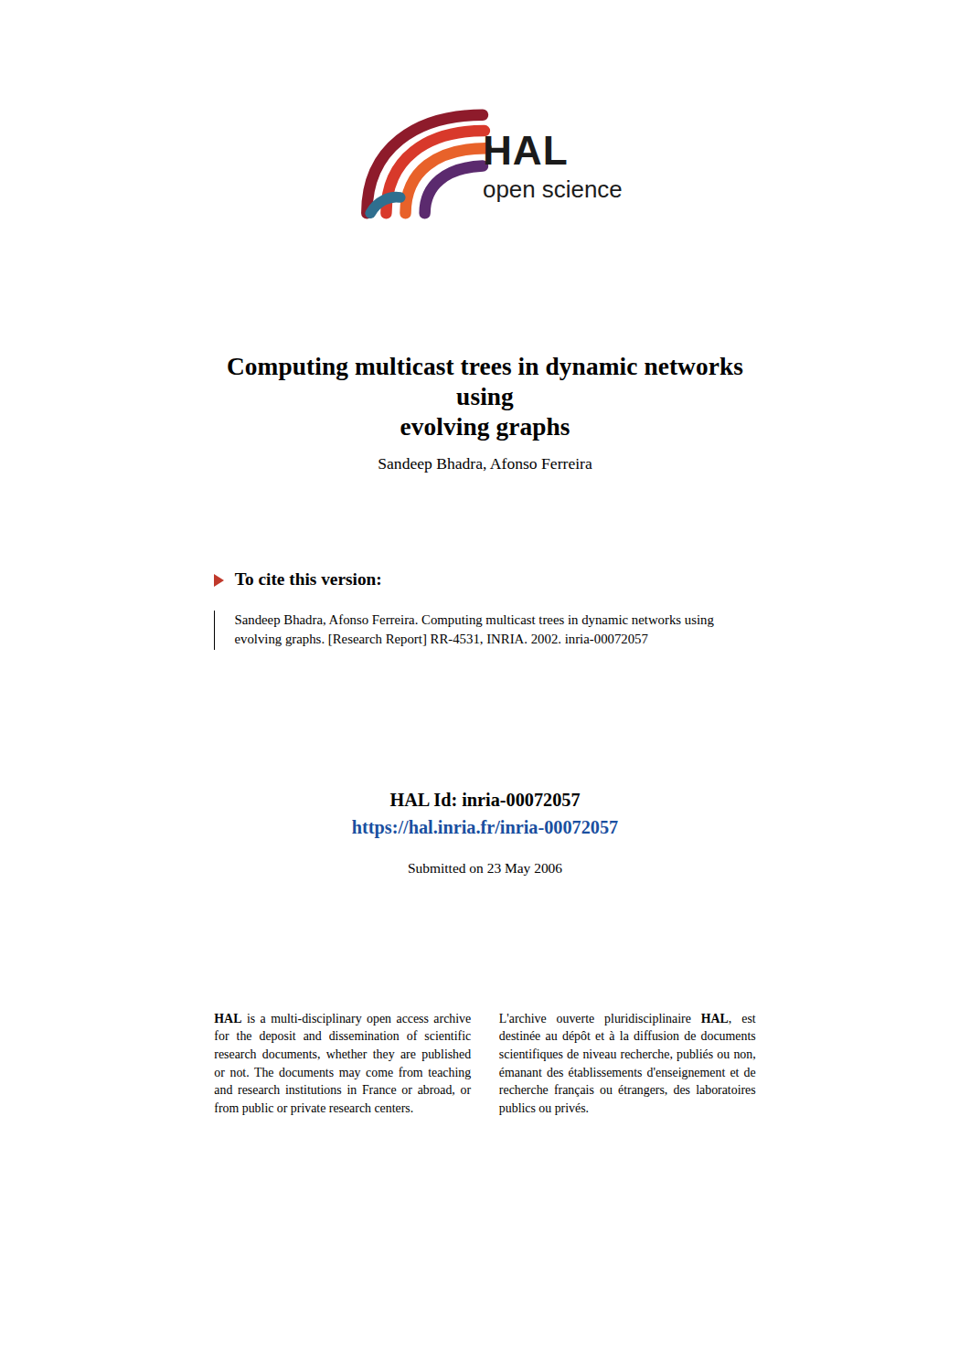HAL open science
Computing multicast trees in dynamic networks using
evolving graphs
Sandeep Bhadra, Afonso Ferreira
To cite this version:
Sandeep Bhadra, Afonso Ferreira. Computing multicast trees in dynamic networks using evolving graphs. [Research Report] RR-4531, INRIA. 2002. inria-00072057
HAL Id: inria-00072057
https://hal.inria.fr/inria-00072057
Submitted on 23 May 2006
HAL is a multi-disciplinary open access archive for the deposit and dissemination of scientific research documents, whether they are published or not. The documents may come from teaching and research institutions in France or abroad, or from public or private research centers.
L'archive ouverte pluridisciplinaire HAL, est destinée au dépôt et à la diffusion de documents scientifiques de niveau recherche, publiés ou non, émanant des établissements d'enseignement et de recherche français ou étrangers, des laboratoires publics ou privés.